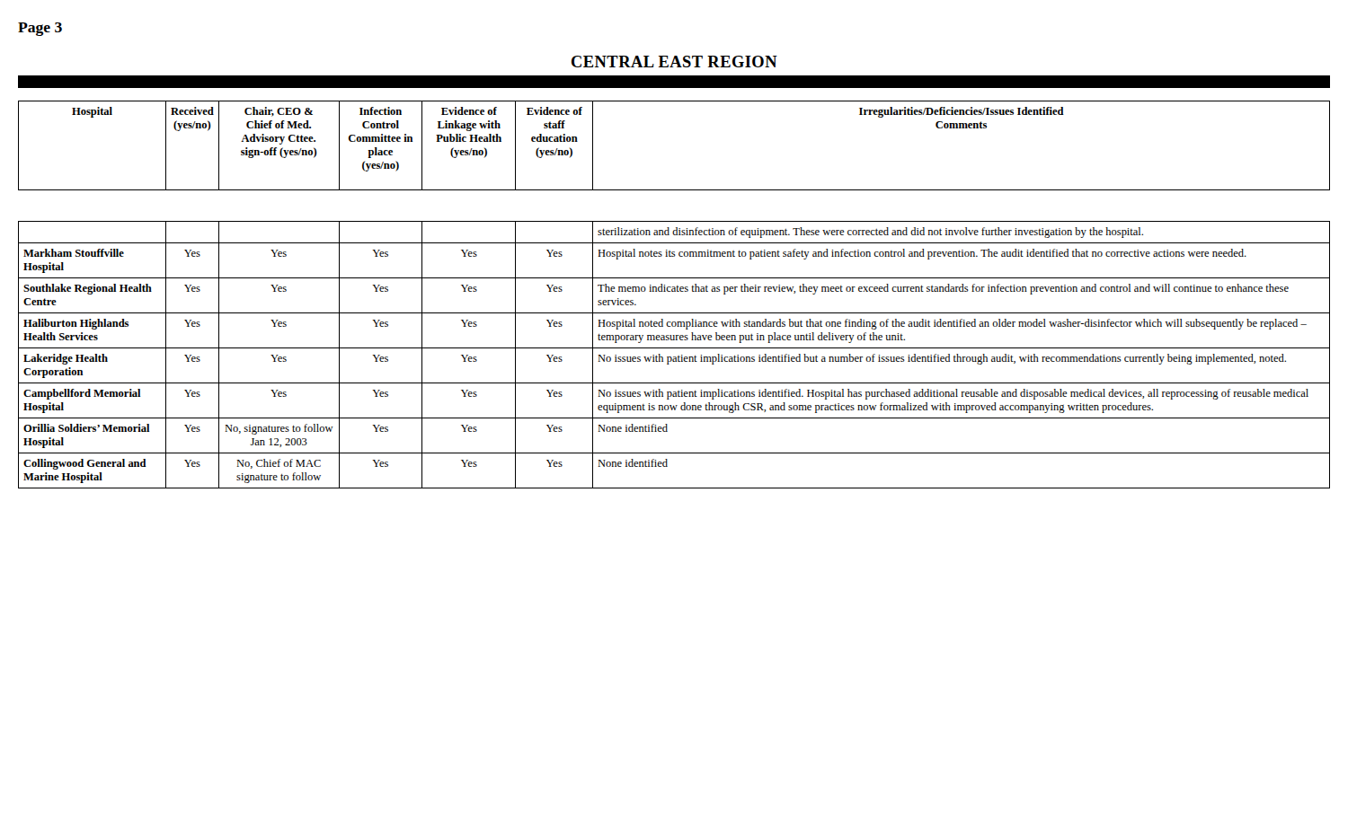Page 3
CENTRAL EAST REGION
| Hospital | Received (yes/no) | Chair, CEO & Chief of Med. Advisory Cttee. sign-off (yes/no) | Infection Control Committee in place (yes/no) | Evidence of Linkage with Public Health (yes/no) | Evidence of staff education (yes/no) | Irregularities/Deficiencies/Issues Identified Comments |
| --- | --- | --- | --- | --- | --- | --- |
| | | | | | | sterilization and disinfection of equipment. These were corrected and did not involve further investigation by the hospital. |
| Markham Stouffville Hospital | Yes | Yes | Yes | Yes | Yes | Hospital notes its commitment to patient safety and infection control and prevention. The audit identified that no corrective actions were needed. |
| Southlake Regional Health Centre | Yes | Yes | Yes | Yes | Yes | The memo indicates that as per their review, they meet or exceed current standards for infection prevention and control and will continue to enhance these services. |
| Haliburton Highlands Health Services | Yes | Yes | Yes | Yes | Yes | Hospital noted compliance with standards but that one finding of the audit identified an older model washer-disinfector which will subsequently be replaced – temporary measures have been put in place until delivery of the unit. |
| Lakeridge Health Corporation | Yes | Yes | Yes | Yes | Yes | No issues with patient implications identified but a number of issues identified through audit, with recommendations currently being implemented, noted. |
| Campbellford Memorial Hospital | Yes | Yes | Yes | Yes | Yes | No issues with patient implications identified. Hospital has purchased additional reusable and disposable medical devices, all reprocessing of reusable medical equipment is now done through CSR, and some practices now formalized with improved accompanying written procedures. |
| Orillia Soldiers’ Memorial Hospital | Yes | No, signatures to follow Jan 12, 2003 | Yes | Yes | Yes | None identified |
| Collingwood General and Marine Hospital | Yes | No, Chief of MAC signature to follow | Yes | Yes | Yes | None identified |